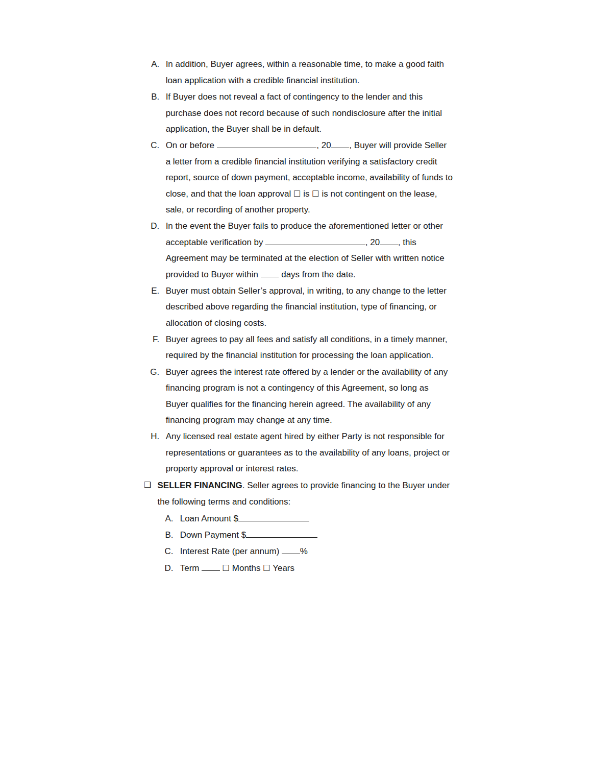In addition, Buyer agrees, within a reasonable time, to make a good faith loan application with a credible financial institution.
If Buyer does not reveal a fact of contingency to the lender and this purchase does not record because of such nondisclosure after the initial application, the Buyer shall be in default.
On or before , 20 , Buyer will provide Seller a letter from a credible financial institution verifying a satisfactory credit report, source of down payment, acceptable income, availability of funds to close, and that the loan approval ☐ is ☐ is not contingent on the lease, sale, or recording of another property.
In the event the Buyer fails to produce the aforementioned letter or other acceptable verification by , 20 , this Agreement may be terminated at the election of Seller with written notice provided to Buyer within days from the date.
Buyer must obtain Seller’s approval, in writing, to any change to the letter described above regarding the financial institution, type of financing, or allocation of closing costs.
Buyer agrees to pay all fees and satisfy all conditions, in a timely manner, required by the financial institution for processing the loan application.
Buyer agrees the interest rate offered by a lender or the availability of any financing program is not a contingency of this Agreement, so long as Buyer qualifies for the financing herein agreed. The availability of any financing program may change at any time.
Any licensed real estate agent hired by either Party is not responsible for representations or guarantees as to the availability of any loans, project or property approval or interest rates.
SELLER FINANCING. Seller agrees to provide financing to the Buyer under the following terms and conditions:
Loan Amount $
Down Payment $
Interest Rate (per annum) %
Term ☐ Months ☐ Years